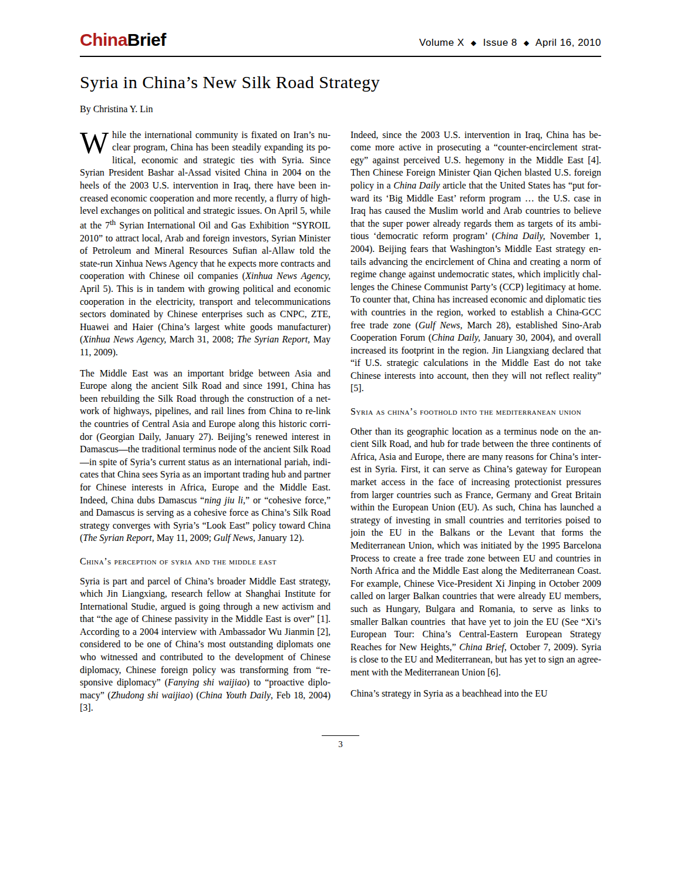China Brief
Volume X ◆ Issue 8 ◆ April 16, 2010
Syria in China’s New Silk Road Strategy
By Christina Y. Lin
While the international community is fixated on Iran’s nuclear program, China has been steadily expanding its political, economic and strategic ties with Syria. Since Syrian President Bashar al-Assad visited China in 2004 on the heels of the 2003 U.S. intervention in Iraq, there have been increased economic cooperation and more recently, a flurry of high-level exchanges on political and strategic issues. On April 5, while at the 7th Syrian International Oil and Gas Exhibition “SYROIL 2010” to attract local, Arab and foreign investors, Syrian Minister of Petroleum and Mineral Resources Sufian al-Allaw told the state-run Xinhua News Agency that he expects more contracts and cooperation with Chinese oil companies (Xinhua News Agency, April 5). This is in tandem with growing political and economic cooperation in the electricity, transport and telecommunications sectors dominated by Chinese enterprises such as CNPC, ZTE, Huawei and Haier (China’s largest white goods manufacturer) (Xinhua News Agency, March 31, 2008; The Syrian Report, May 11, 2009).
The Middle East was an important bridge between Asia and Europe along the ancient Silk Road and since 1991, China has been rebuilding the Silk Road through the construction of a network of highways, pipelines, and rail lines from China to re-link the countries of Central Asia and Europe along this historic corridor (Georgian Daily, January 27). Beijing’s renewed interest in Damascus—the traditional terminus node of the ancient Silk Road—in spite of Syria’s current status as an international pariah, indicates that China sees Syria as an important trading hub and partner for Chinese interests in Africa, Europe and the Middle East. Indeed, China dubs Damascus “ning jiu li,” or “cohesive force,” and Damascus is serving as a cohesive force as China’s Silk Road strategy converges with Syria’s “Look East” policy toward China (The Syrian Report, May 11, 2009; Gulf News, January 12).
China’s Perception of Syria and the Middle East
Syria is part and parcel of China’s broader Middle East strategy, which Jin Liangxiang, research fellow at Shanghai Institute for International Studie, argued is going through a new activism and that “the age of Chinese passivity in the Middle East is over” [1]. According to a 2004 interview with Ambassador Wu Jianmin [2], considered to be one of China’s most outstanding diplomats one who witnessed and contributed to the development of Chinese diplomacy, Chinese foreign policy was transforming from “responsive diplomacy” (Fanying shi waijiao) to “proactive diplomacy” (Zhudong shi waijiao) (China Youth Daily, Feb 18, 2004) [3].
Indeed, since the 2003 U.S. intervention in Iraq, China has become more active in prosecuting a “counter-encirclement strategy” against perceived U.S. hegemony in the Middle East [4]. Then Chinese Foreign Minister Qian Qichen blasted U.S. foreign policy in a China Daily article that the United States has “put forward its ‘Big Middle East’ reform program … the U.S. case in Iraq has caused the Muslim world and Arab countries to believe that the super power already regards them as targets of its ambitious ‘democratic reform program’ (China Daily, November 1, 2004). Beijing fears that Washington’s Middle East strategy entails advancing the encirclement of China and creating a norm of regime change against undemocratic states, which implicitly challenges the Chinese Communist Party’s (CCP) legitimacy at home. To counter that, China has increased economic and diplomatic ties with countries in the region, worked to establish a China-GCC free trade zone (Gulf News, March 28), established Sino-Arab Cooperation Forum (China Daily, January 30, 2004), and overall increased its footprint in the region. Jin Liangxiang declared that “if U.S. strategic calculations in the Middle East do not take Chinese interests into account, then they will not reflect reality” [5].
Syria as China’s foothold into the Mediterranean Union
Other than its geographic location as a terminus node on the ancient Silk Road, and hub for trade between the three continents of Africa, Asia and Europe, there are many reasons for China’s interest in Syria. First, it can serve as China’s gateway for European market access in the face of increasing protectionist pressures from larger countries such as France, Germany and Great Britain within the European Union (EU). As such, China has launched a strategy of investing in small countries and territories poised to join the EU in the Balkans or the Levant that forms the Mediterranean Union, which was initiated by the 1995 Barcelona Process to create a free trade zone between EU and countries in North Africa and the Middle East along the Mediterranean Coast. For example, Chinese Vice-President Xi Jinping in October 2009 called on larger Balkan countries that were already EU members, such as Hungary, Bulgara and Romania, to serve as links to smaller Balkan countries that have yet to join the EU (See “Xi’s European Tour: China’s Central-Eastern European Strategy Reaches for New Heights,” China Brief, October 7, 2009). Syria is close to the EU and Mediterranean, but has yet to sign an agreement with the Mediterranean Union [6].
China’s strategy in Syria as a beachhead into the EU
3